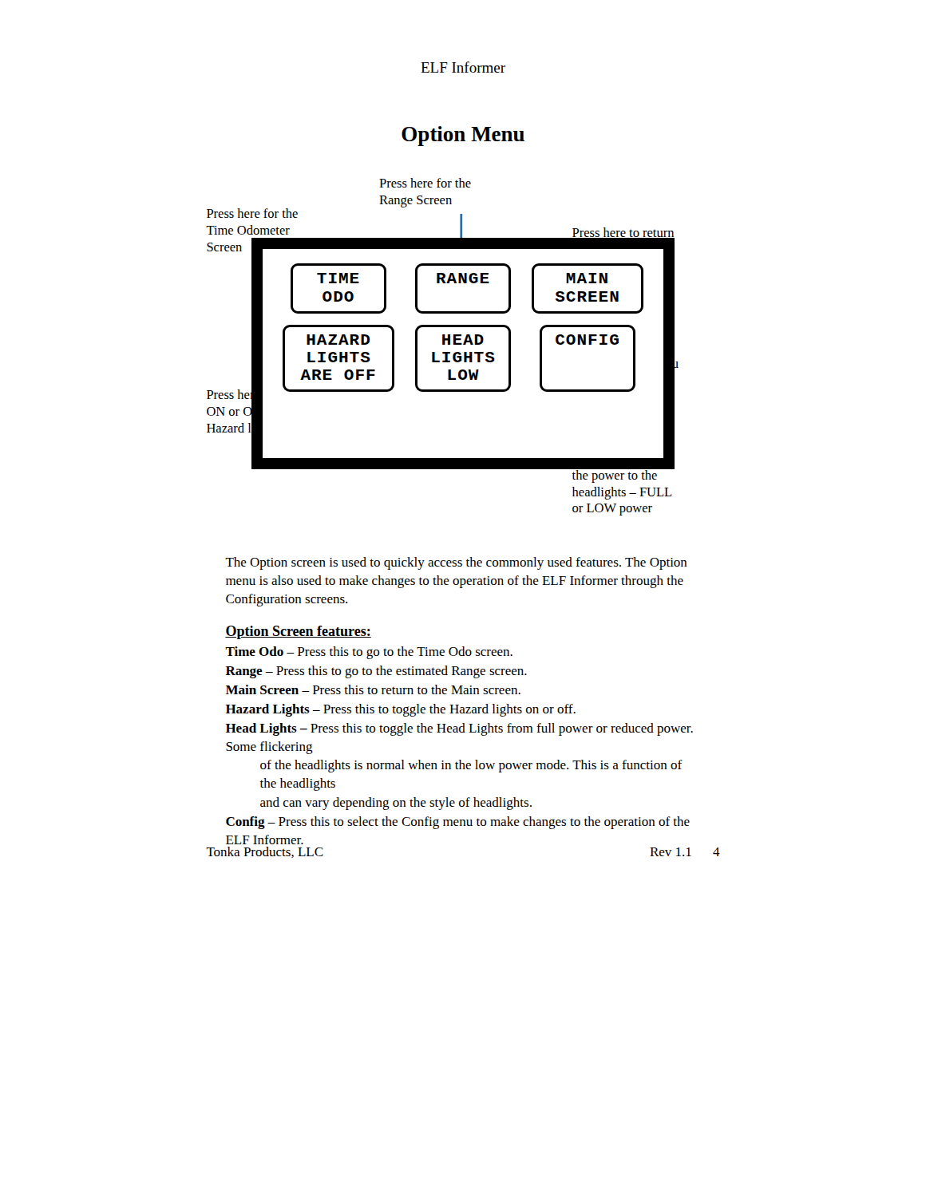ELF Informer
Option Menu
Press here for the
Range Screen
Press here for the
Time Odometer
Screen
Press here to return
to the Main screen
Press for the
Configuration menu
Press here to turn
ON or OFF the
Hazard lights
Press here to adjust
the power to the
headlights – FULL
or LOW power
TIME
ODO
RANGE
MAIN
SCREEN
HAZARD
LIGHTS
ARE OFF
HEAD
LIGHTS
LOW
CONFIG
The Option screen is used to quickly access the commonly used features. The Option menu is also used to make changes to the operation of the ELF Informer through the Configuration screens.
Option Screen features:
Time Odo
– Press this to go to the Time Odo screen.
Range
– Press this to go to the estimated Range screen.
Main Screen
– Press this to return to the Main screen.
Hazard Lights
– Press this to toggle the Hazard lights on or off.
Head Lights –
Press this to toggle the Head Lights from full power or reduced power. Some flickering
of the headlights is normal when in the low power mode. This is a function of the headlights
and can vary depending on the style of headlights.
Config
– Press this to select the Config menu to make changes to the operation of the ELF Informer.
Tonka Products, LLC
Rev 1.1 4